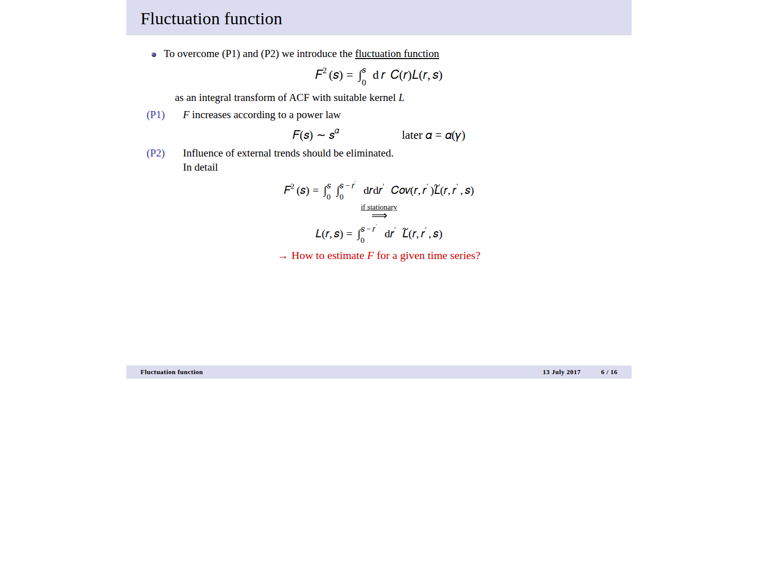Fluctuation function
To overcome (P1) and (P2) we introduce the fluctuation function
F2 (s) = ∫ 0 s dr C(r) L(r,s)
as an integral transform of ACF with suitable kernel L
(P1)
F increases according to a power law
F(s) ∼ sα later α=α(γ)
(P2)
Influence of external trends should be eliminated.
In detail
F2 (s) = ∫ 0 s ∫ 0 s−r′ dr dr′ Cov (r,r′) L~ (r,r′,s)
if stationary ⟹
L(r,s) = ∫ 0 s−r′ dr′ L~ (r,r′,s)
→ How to estimate F for a given time series?
Fluctuation function
13 July 2017 6 / 16